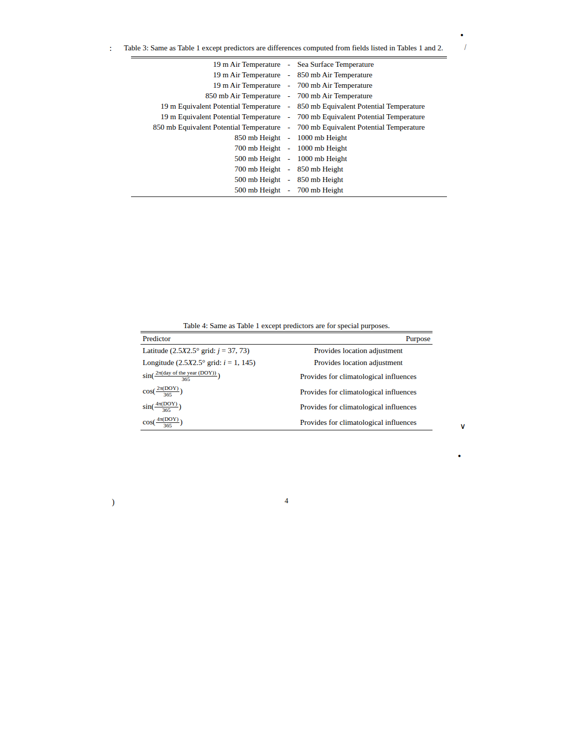•
⁄
:
Table 3: Same as Table 1 except predictors are differences computed from fields listed in Tables 1 and 2.
| 19 m Air Temperature | - | Sea Surface Temperature |
| 19 m Air Temperature | - | 850 mb Air Temperature |
| 19 m Air Temperature | - | 700 mb Air Temperature |
| 850 mb Air Temperature | - | 700 mb Air Temperature |
| 19 m Equivalent Potential Temperature | - | 850 mb Equivalent Potential Temperature |
| 19 m Equivalent Potential Temperature | - | 700 mb Equivalent Potential Temperature |
| 850 mb Equivalent Potential Temperature | - | 700 mb Equivalent Potential Temperature |
| 850 mb Height | - | 1000 mb Height |
| 700 mb Height | - | 1000 mb Height |
| 500 mb Height | - | 1000 mb Height |
| 700 mb Height | - | 850 mb Height |
| 500 mb Height | - | 850 mb Height |
| 500 mb Height | - | 700 mb Height |
Table 4: Same as Table 1 except predictors are for special purposes.
| Predictor | Purpose |
| --- | --- |
| Latitude (2.5 X 2.5° grid: j = 37, 73) | Provides location adjustment |
| Longitude (2.5 X 2.5° grid: i = 1, 145) | Provides location adjustment |
| sin( 2π(day of the year (DOY)) 365 ) | Provides for climatological influences |
| cos( 2π(DOY) 365 ) | Provides for climatological influences |
| sin( 4π(DOY) 365 ) | Provides for climatological influences |
| cos( 4π(DOY) 365 ) | Provides for climatological influences |
∨
•
)
4